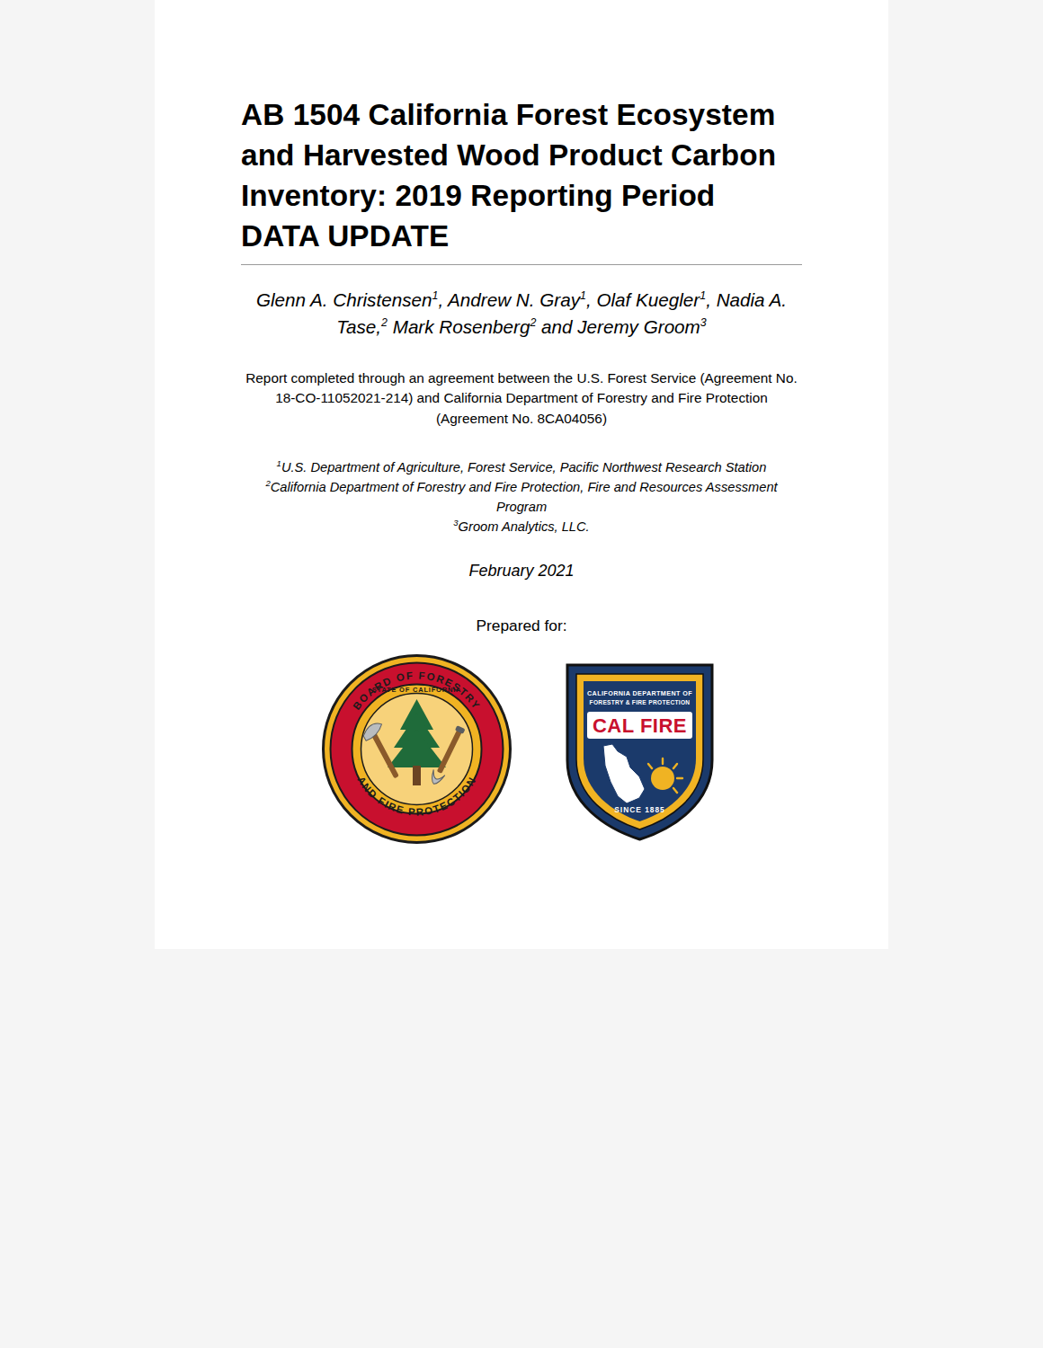AB 1504 California Forest Ecosystem and Harvested Wood Product Carbon Inventory: 2019 Reporting Period DATA UPDATE
Glenn A. Christensen1, Andrew N. Gray1, Olaf Kuegler1, Nadia A. Tase,2 Mark Rosenberg2 and Jeremy Groom3
Report completed through an agreement between the U.S. Forest Service (Agreement No. 18-CO-11052021-214) and California Department of Forestry and Fire Protection (Agreement No. 8CA04056)
1U.S. Department of Agriculture, Forest Service, Pacific Northwest Research Station
2California Department of Forestry and Fire Protection, Fire and Resources Assessment Program
3Groom Analytics, LLC.
February 2021
Prepared for:
BOARD OF FORESTRY AND FIRE PROTECTION STATE OF CALIFORNIA CALIFORNIA DEPARTMENT OF FORESTRY & FIRE PROTECTION CAL FIRE SINCE 1885